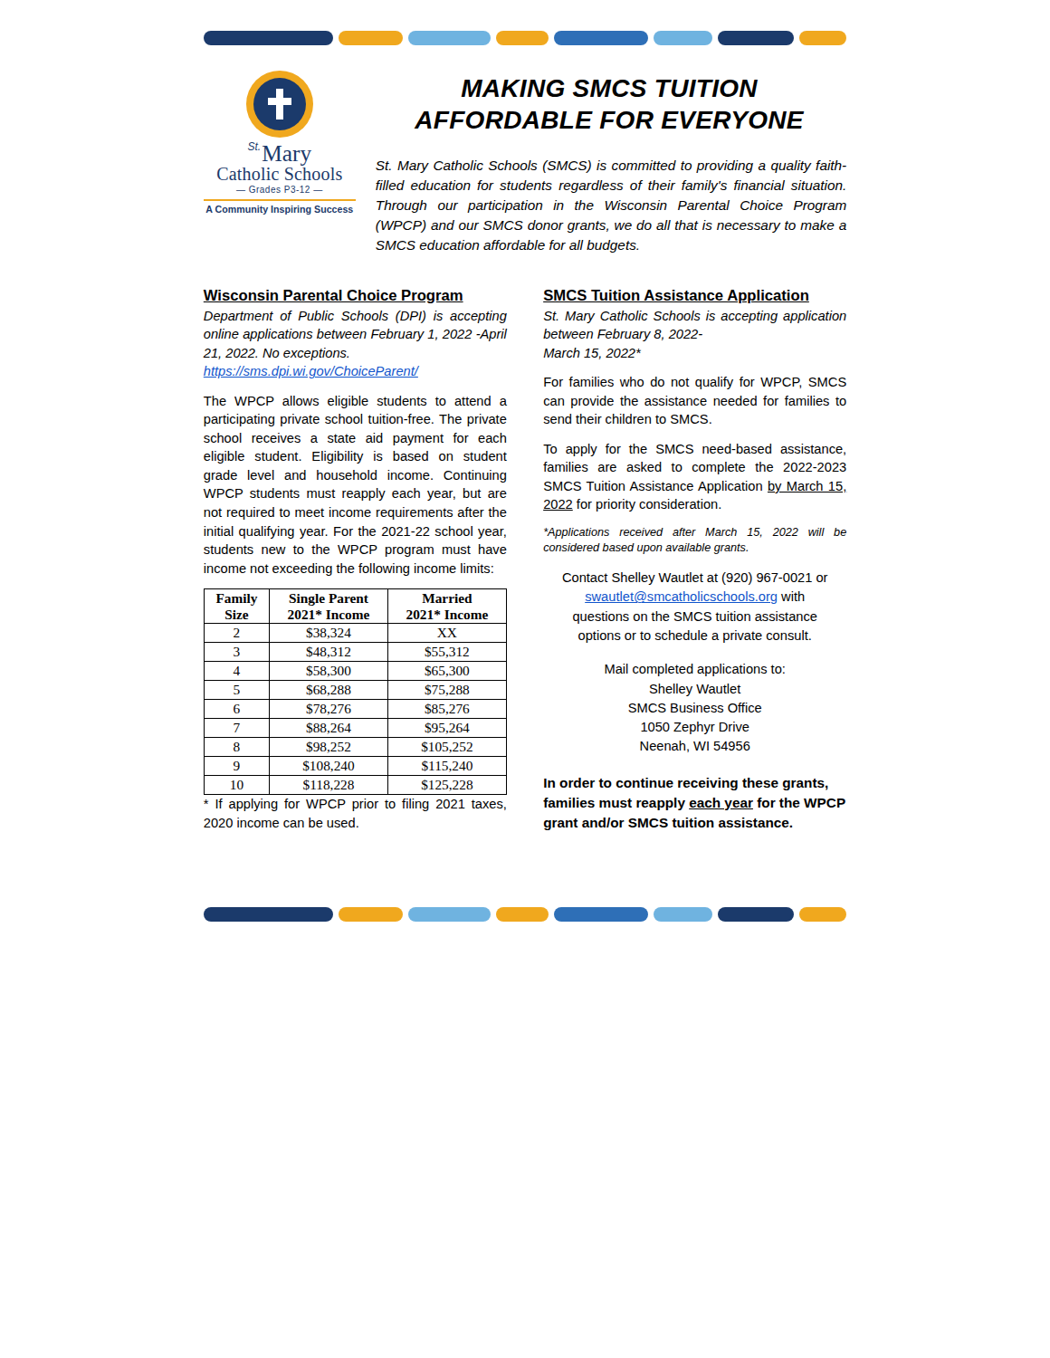St. Mary Catholic Schools
— Grades P3-12 —
A Community Inspiring Success
MAKING SMCS TUITION
AFFORDABLE FOR EVERYONE
St. Mary Catholic Schools (SMCS) is committed to providing a quality faith-filled education for students regardless of their family's financial situation. Through our participation in the Wisconsin Parental Choice Program (WPCP) and our SMCS donor grants, we do all that is necessary to make a SMCS education affordable for all budgets.
Wisconsin Parental Choice Program
Department of Public Schools (DPI) is accepting online applications between February 1, 2022 -April 21, 2022. No exceptions.
https://sms.dpi.wi.gov/ChoiceParent/
The WPCP allows eligible students to attend a participating private school tuition-free. The private school receives a state aid payment for each eligible student. Eligibility is based on student grade level and household income. Continuing WPCP students must reapply each year, but are not required to meet income requirements after the initial qualifying year. For the 2021-22 school year, students new to the WPCP program must have income not exceeding the following income limits:
| Family Size | Single Parent 2021* Income | Married 2021* Income |
| --- | --- | --- |
| 2 | $38,324 | XX |
| 3 | $48,312 | $55,312 |
| 4 | $58,300 | $65,300 |
| 5 | $68,288 | $75,288 |
| 6 | $78,276 | $85,276 |
| 7 | $88,264 | $95,264 |
| 8 | $98,252 | $105,252 |
| 9 | $108,240 | $115,240 |
| 10 | $118,228 | $125,228 |
* If applying for WPCP prior to filing 2021 taxes, 2020 income can be used.
SMCS Tuition Assistance Application
St. Mary Catholic Schools is accepting application between February 8, 2022-
March 15, 2022*
For families who do not qualify for WPCP, SMCS can provide the assistance needed for families to send their children to SMCS.
To apply for the SMCS need-based assistance, families are asked to complete the 2022-2023 SMCS Tuition Assistance Application by March 15, 2022 for priority consideration.
*Applications received after March 15, 2022 will be considered based upon available grants.
Contact Shelley Wautlet at (920) 967-0021 or
swautlet@smcatholicschools.org with
questions on the SMCS tuition assistance
options or to schedule a private consult.
Mail completed applications to:
Shelley Wautlet
SMCS Business Office
1050 Zephyr Drive
Neenah, WI 54956
In order to continue receiving these grants, families must reapply each year for the WPCP grant and/or SMCS tuition assistance.